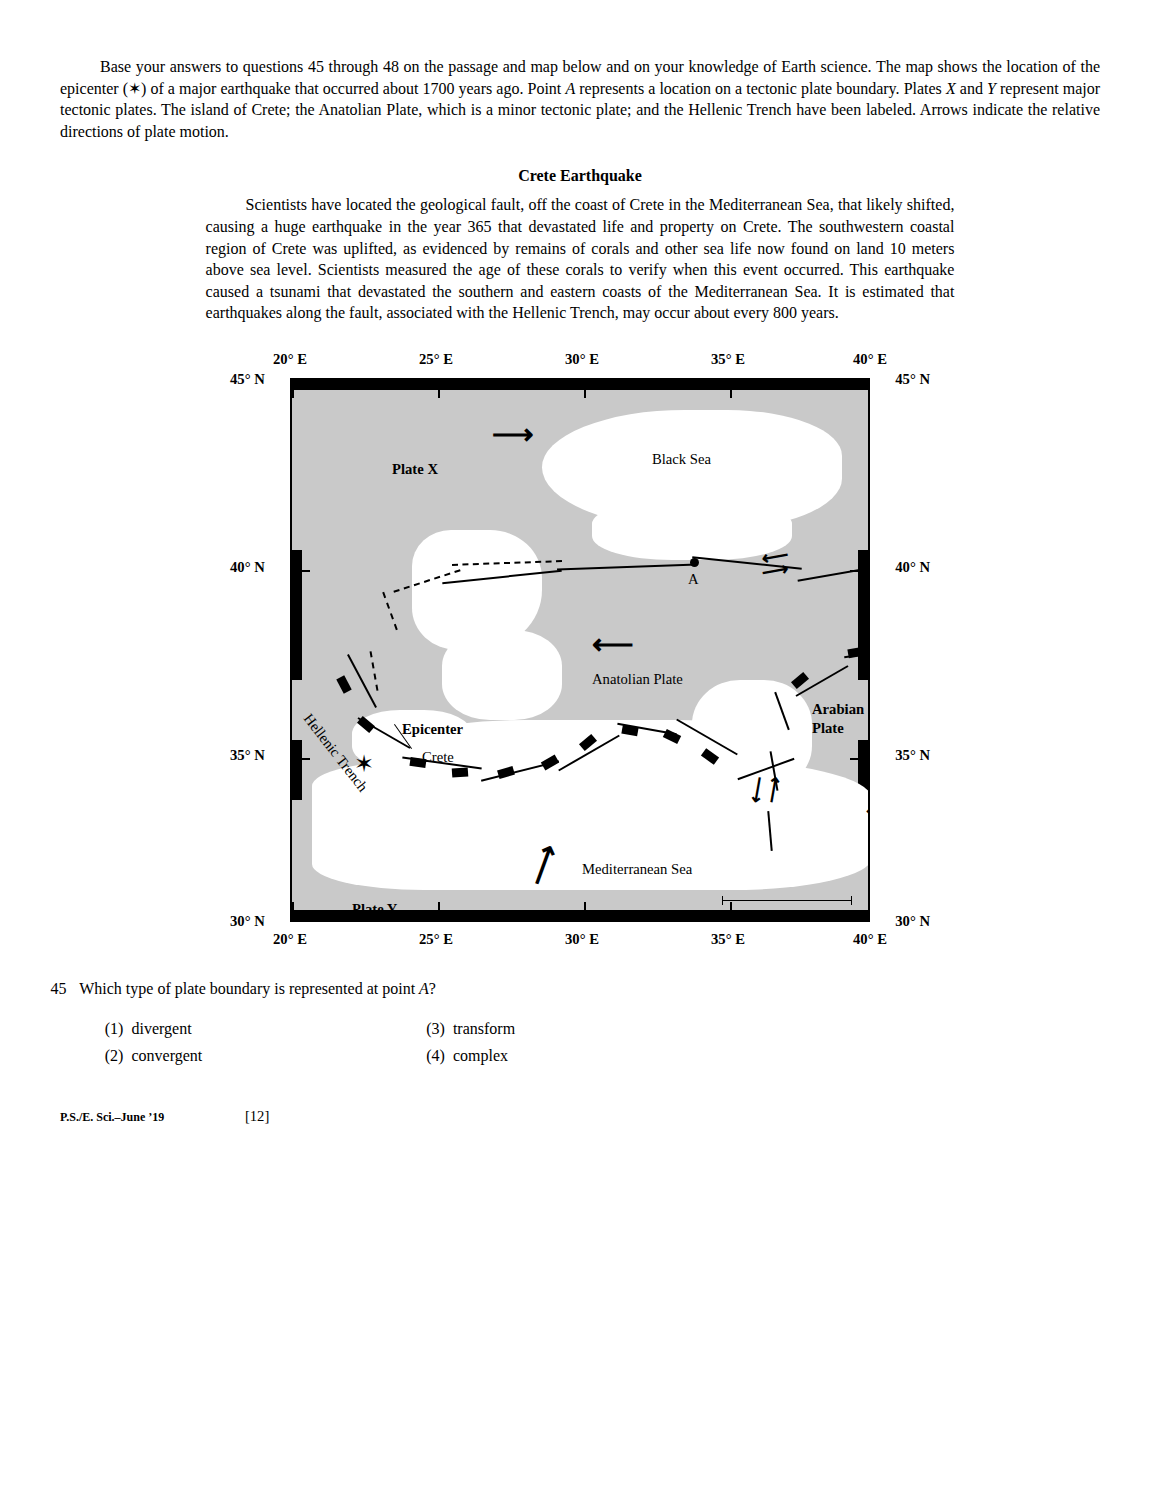Base your answers to questions 45 through 48 on the passage and map below and on your knowledge of Earth science. The map shows the location of the epicenter (✶) of a major earthquake that occurred about 1700 years ago. Point A represents a location on a tectonic plate boundary. Plates X and Y represent major tectonic plates. The island of Crete; the Anatolian Plate, which is a minor tectonic plate; and the Hellenic Trench have been labeled. Arrows indicate the relative directions of plate motion.
Crete Earthquake
Scientists have located the geological fault, off the coast of Crete in the Mediterranean Sea, that likely shifted, causing a huge earthquake in the year 365 that devastated life and property on Crete. The southwestern coastal region of Crete was uplifted, as evidenced by remains of corals and other sea life now found on land 10 meters above sea level. Scientists measured the age of these corals to verify when this event occurred. This earthquake caused a tsunami that devastated the southern and eastern coasts of the Mediterranean Sea. It is estimated that earthquakes along the fault, associated with the Hellenic Trench, may occur about every 800 years.
20° E 25° E 30° E 35° E 40° E 20° E 25° E 30° E 35° E 40° E 45° N 40° N 35° N 30° N 45° N 40° N 35° N 30° N
A ✶ ⟶ ⟵ ⟶ ⟶ ⟵ ⟶ ⟵ ⟶ Plate X Black Sea Anatolian Plate Arabian
Plate Epicenter Crete Hellenic Trench Mediterranean Sea Plate Y
400 km
45 Which type of plate boundary is represented at point A?
| (1) divergent | (3) transform |
| (2) convergent | (4) complex |
P.S./E. Sci.–June ’19 [12]